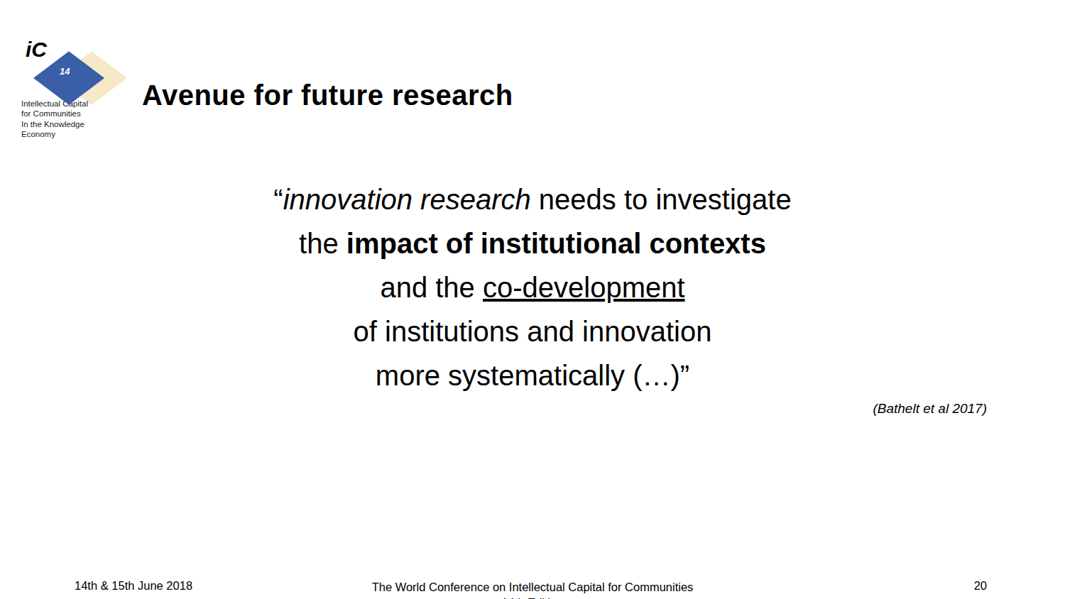iC
14
Intellectual Capital
for Communities
In the Knowledge
Economy
Avenue for future research
“innovation research needs to investigate
the impact of institutional contexts
and the co-development
of institutions and innovation
more systematically (…)”
(Bathelt et al 2017)
14th & 15th June 2018
The World Conference on Intellectual Capital for Communities
- 14th Edition -
20